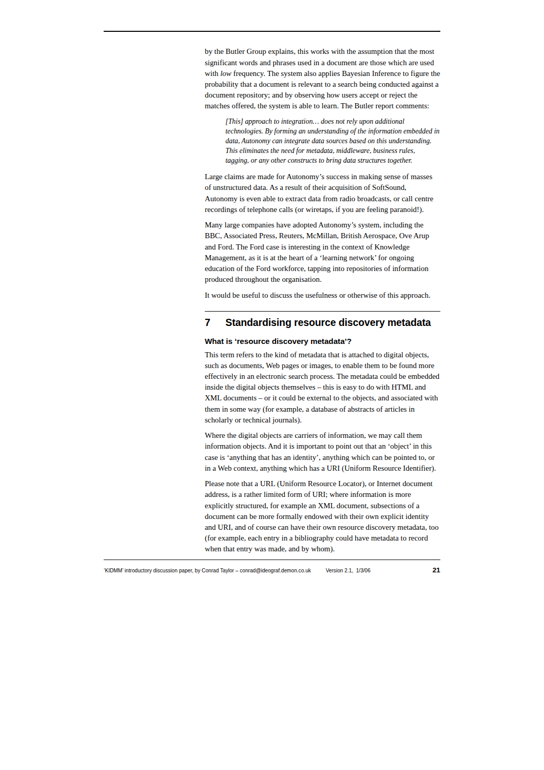by the Butler Group explains, this works with the assumption that the most significant words and phrases used in a document are those which are used with low frequency. The system also applies Bayesian Inference to figure the probability that a document is relevant to a search being conducted against a document repository; and by observing how users accept or reject the matches offered, the system is able to learn. The Butler report comments:
[This] approach to integration… does not rely upon additional technologies. By forming an understanding of the information embedded in data, Autonomy can integrate data sources based on this understanding. This eliminates the need for metadata, middleware, business rules, tagging, or any other constructs to bring data structures together.
Large claims are made for Autonomy’s success in making sense of masses of unstructured data. As a result of their acquisition of SoftSound, Autonomy is even able to extract data from radio broadcasts, or call centre recordings of telephone calls (or wiretaps, if you are feeling paranoid!).
Many large companies have adopted Autonomy’s system, including the BBC, Associated Press, Reuters, McMillan, British Aerospace, Ove Arup and Ford. The Ford case is interesting in the context of Knowledge Management, as it is at the heart of a ‘learning network’ for ongoing education of the Ford workforce, tapping into repositories of information produced throughout the organisation.
It would be useful to discuss the usefulness or otherwise of this approach.
7 Standardising resource discovery metadata
What is ‘resource discovery metadata’?
This term refers to the kind of metadata that is attached to digital objects, such as documents, Web pages or images, to enable them to be found more effectively in an electronic search process. The metadata could be embedded inside the digital objects themselves – this is easy to do with HTML and XML documents – or it could be external to the objects, and associated with them in some way (for example, a database of abstracts of articles in scholarly or technical journals).
Where the digital objects are carriers of information, we may call them information objects. And it is important to point out that an ‘object’ in this case is ‘anything that has an identity’, anything which can be pointed to, or in a Web context, anything which has a URI (Uniform Resource Identifier).
Please note that a URL (Uniform Resource Locator), or Internet document address, is a rather limited form of URI; where information is more explicitly structured, for example an XML document, subsections of a document can be more formally endowed with their own explicit identity and URI, and of course can have their own resource discovery metadata, too (for example, each entry in a bibliography could have metadata to record when that entry was made, and by whom).
‘KIDMM’ introductory discussion paper, by Conrad Taylor – conrad@ideograf.demon.co.uk Version 2.1, 1/3/06 21